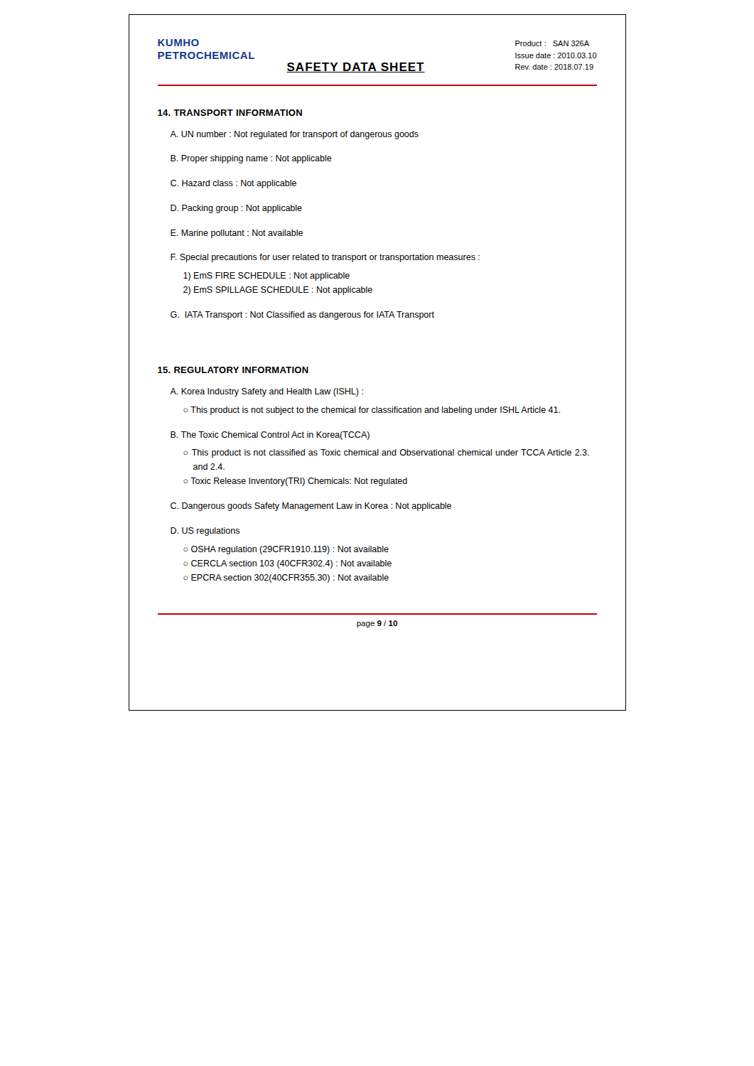KUMHO
PETROCHEMICAL
Product : SAN 326A
Issue date : 2010.03.10
Rev. date : 2018.07.19
SAFETY DATA SHEET
14. TRANSPORT INFORMATION
A. UN number : Not regulated for transport of dangerous goods
B. Proper shipping name : Not applicable
C. Hazard class : Not applicable
D. Packing group : Not applicable
E. Marine pollutant : Not available
F. Special precautions for user related to transport or transportation measures :
1) EmS FIRE SCHEDULE : Not applicable
2) EmS SPILLAGE SCHEDULE : Not applicable
G. IATA Transport : Not Classified as dangerous for IATA Transport
15. REGULATORY INFORMATION
A. Korea Industry Safety and Health Law (ISHL) :
○ This product is not subject to the chemical for classification and labeling under ISHL Article 41.
B. The Toxic Chemical Control Act in Korea(TCCA)
○ This product is not classified as Toxic chemical and Observational chemical under TCCA Article 2.3. and 2.4.
○ Toxic Release Inventory(TRI) Chemicals: Not regulated
C. Dangerous goods Safety Management Law in Korea : Not applicable
D. US regulations
○ OSHA regulation (29CFR1910.119) : Not available
○ CERCLA section 103 (40CFR302.4) : Not available
○ EPCRA section 302(40CFR355.30) : Not available
page 9 / 10